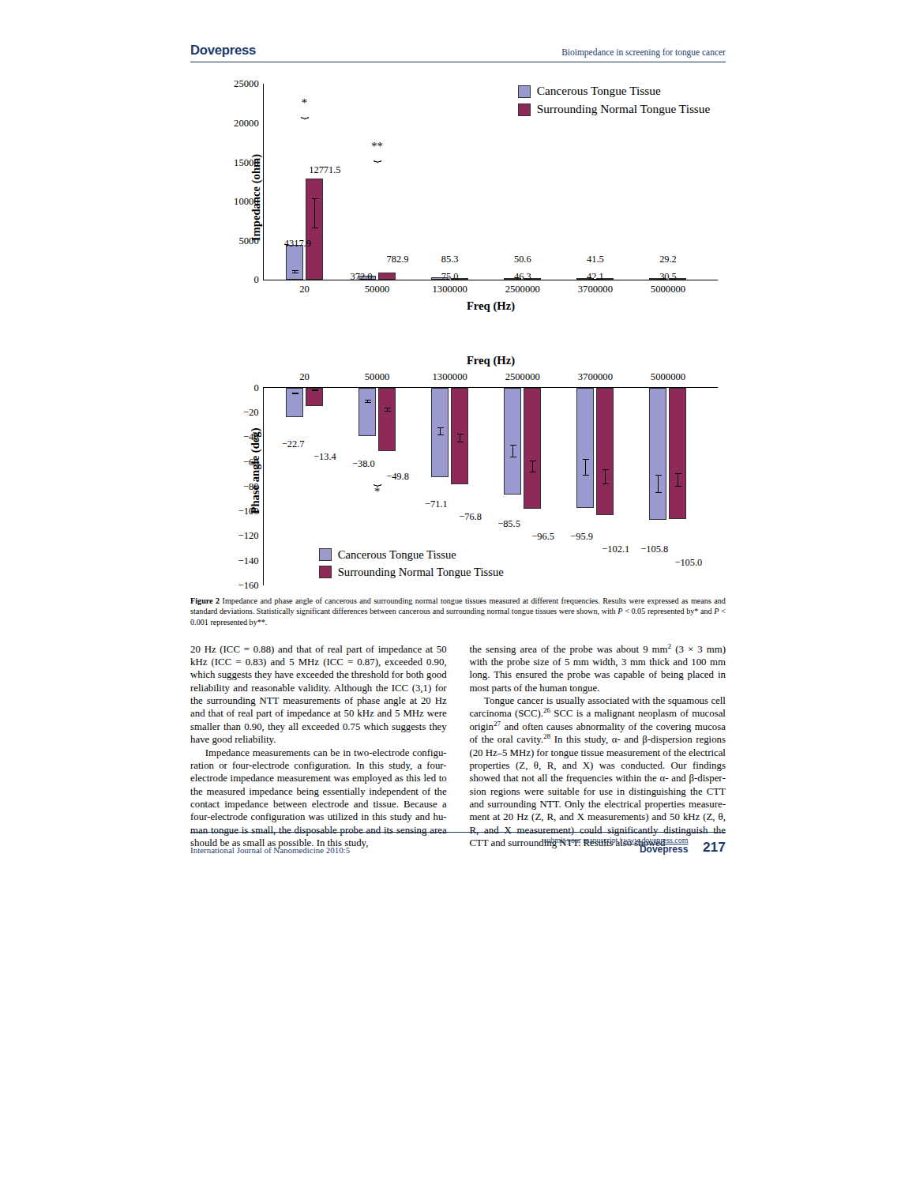Dovepress
Bioimpedance in screening for tongue cancer
Impedance (ohm)
Cancerous Tongue Tissue
Surrounding Normal Tongue Tissue
25000
20000
15000
10000
5000
0
4317.9
12771.5
372.0
782.9
85.3
75.0
50.6
46.3
41.5
42.1
29.2
30.5
*
⏟
**
⏟
20
50000
1300000
2500000
3700000
5000000
Freq (Hz)
Phase angle (deg)
0
−20
−40
−60
−80
−100
−120
−140
−160
−22.7
−13.4
−38.0
−49.8
−71.1
−76.8
−85.5
−96.5
−95.9
−102.1
−105.8
−105.0
⏟
*
20
50000
1300000
2500000
3700000
5000000
Freq (Hz)
Cancerous Tongue Tissue
Surrounding Normal Tongue Tissue
Figure 2 Impedance and phase angle of cancerous and surrounding normal tongue tissues measured at different frequencies. Results were expressed as means and standard deviations. Statistically significant differences between cancerous and surrounding normal tongue tissues were shown, with P < 0.05 represented by* and P < 0.001 represented by**.
20 Hz (ICC = 0.88) and that of real part of impedance at 50 kHz (ICC = 0.83) and 5 MHz (ICC = 0.87), exceeded 0.90, which suggests they have exceeded the threshold for both good reliability and reasonable validity. Although the ICC (3,1) for the surrounding NTT measurements of phase angle at 20 Hz and that of real part of impedance at 50 kHz and 5 MHz were smaller than 0.90, they all exceeded 0.75 which suggests they have good reliability.
Impedance measurements can be in two-electrode configuration or four-electrode configuration. In this study, a four-electrode impedance measurement was employed as this led to the measured impedance being essentially independent of the contact impedance between electrode and tissue. Because a four-electrode configuration was utilized in this study and human tongue is small, the disposable probe and its sensing area should be as small as possible. In this study,
the sensing area of the probe was about 9 mm2 (3 × 3 mm) with the probe size of 5 mm width, 3 mm thick and 100 mm long. This ensured the probe was capable of being placed in most parts of the human tongue.
Tongue cancer is usually associated with the squamous cell carcinoma (SCC).26 SCC is a malignant neoplasm of mucosal origin27 and often causes abnormality of the covering mucosa of the oral cavity.28 In this study, α- and β-dispersion regions (20 Hz–5 MHz) for tongue tissue measurement of the electrical properties (Z, θ, R, and X) was conducted. Our findings showed that not all the frequencies within the α- and β-dispersion regions were suitable for use in distinguishing the CTT and surrounding NTT. Only the electrical properties measurement at 20 Hz (Z, R, and X measurements) and 50 kHz (Z, θ, R, and X measurement) could significantly distinguish the CTT and surrounding NTT. Results also showed
International Journal of Nanomedicine 2010:5
submit your manuscript | www.dovepress.com
Dovepress
217